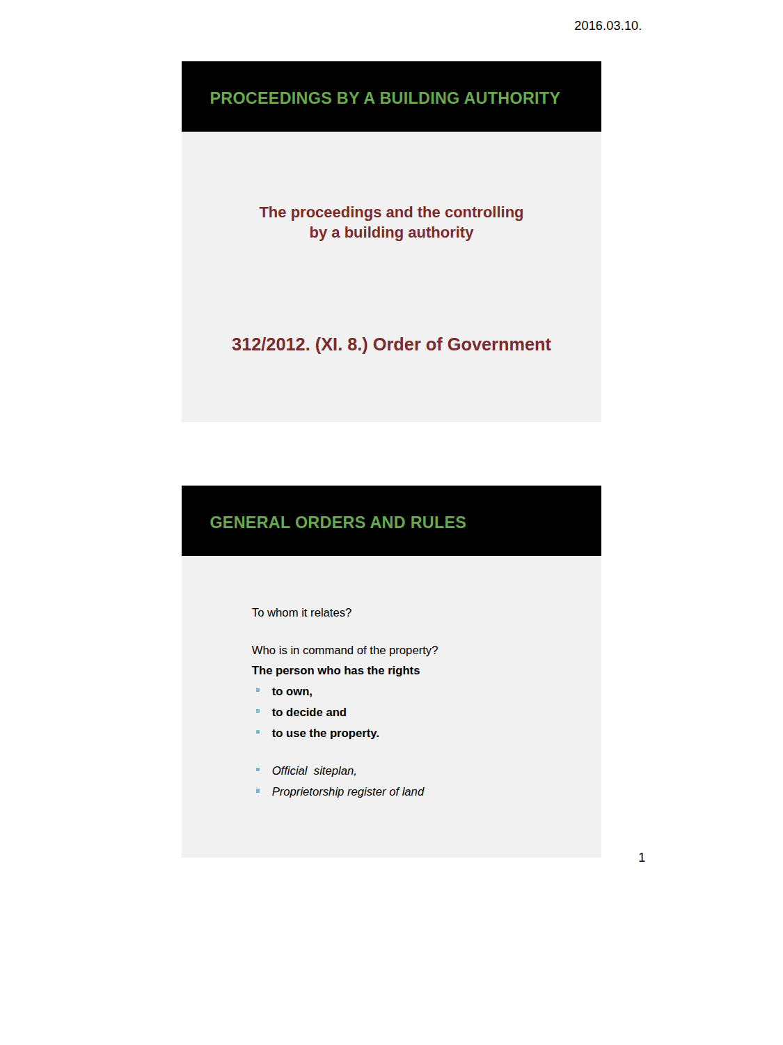2016.03.10.
PROCEEDINGS BY A BUILDING AUTHORITY
The proceedings and the controlling
by a building authority
312/2012. (XI. 8.) Order of Government
GENERAL ORDERS AND RULES
To whom it relates?
Who is in command of the property?
The person who has the rights
to own,
to decide and
to use the property.
Official siteplan,
Proprietorship register of land
1